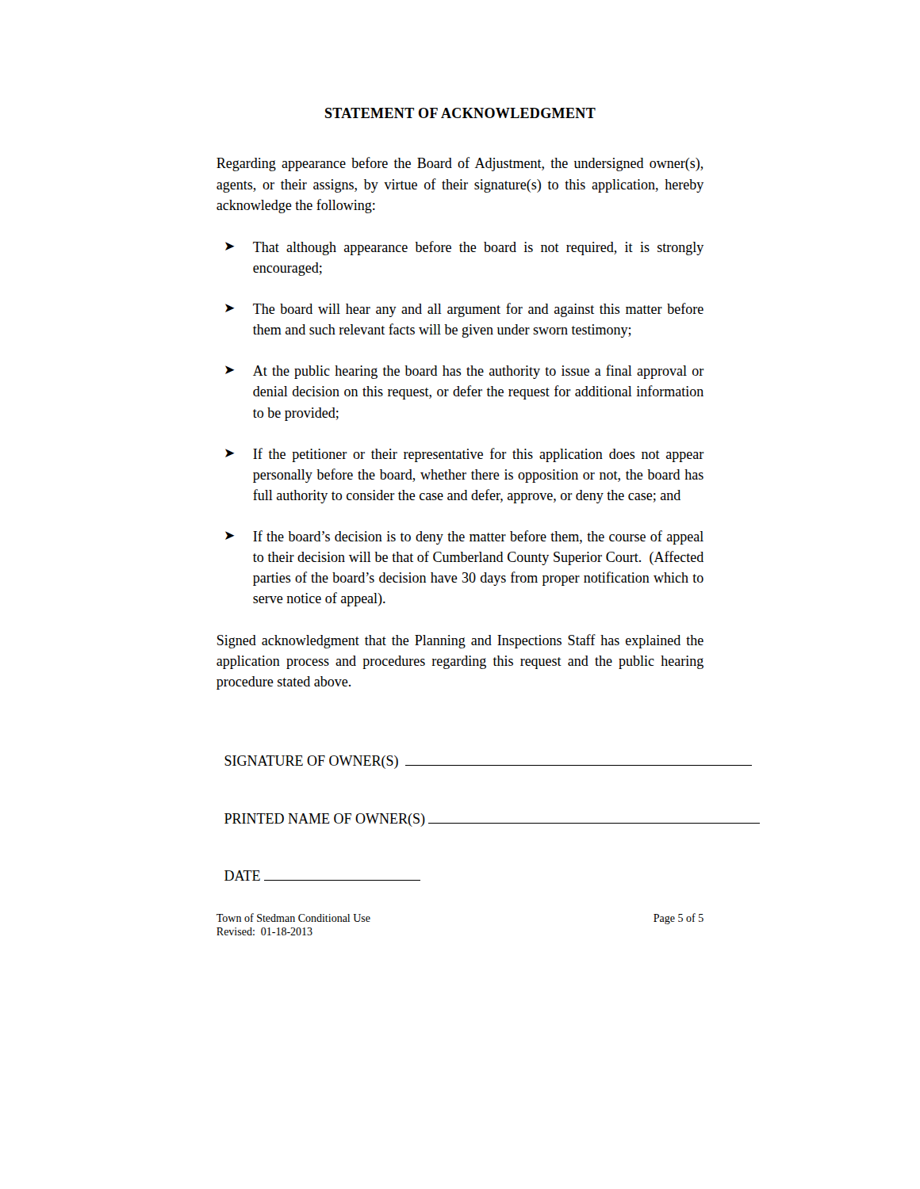STATEMENT OF ACKNOWLEDGMENT
Regarding appearance before the Board of Adjustment, the undersigned owner(s), agents, or their assigns, by virtue of their signature(s) to this application, hereby acknowledge the following:
That although appearance before the board is not required, it is strongly encouraged;
The board will hear any and all argument for and against this matter before them and such relevant facts will be given under sworn testimony;
At the public hearing the board has the authority to issue a final approval or denial decision on this request, or defer the request for additional information to be provided;
If the petitioner or their representative for this application does not appear personally before the board, whether there is opposition or not, the board has full authority to consider the case and defer, approve, or deny the case; and
If the board’s decision is to deny the matter before them, the course of appeal to their decision will be that of Cumberland County Superior Court. (Affected parties of the board’s decision have 30 days from proper notification which to serve notice of appeal).
Signed acknowledgment that the Planning and Inspections Staff has explained the application process and procedures regarding this request and the public hearing procedure stated above.
SIGNATURE OF OWNER(S)
PRINTED NAME OF OWNER(S)
DATE
Town of Stedman Conditional Use
Revised: 01-18-2013
Page 5 of 5